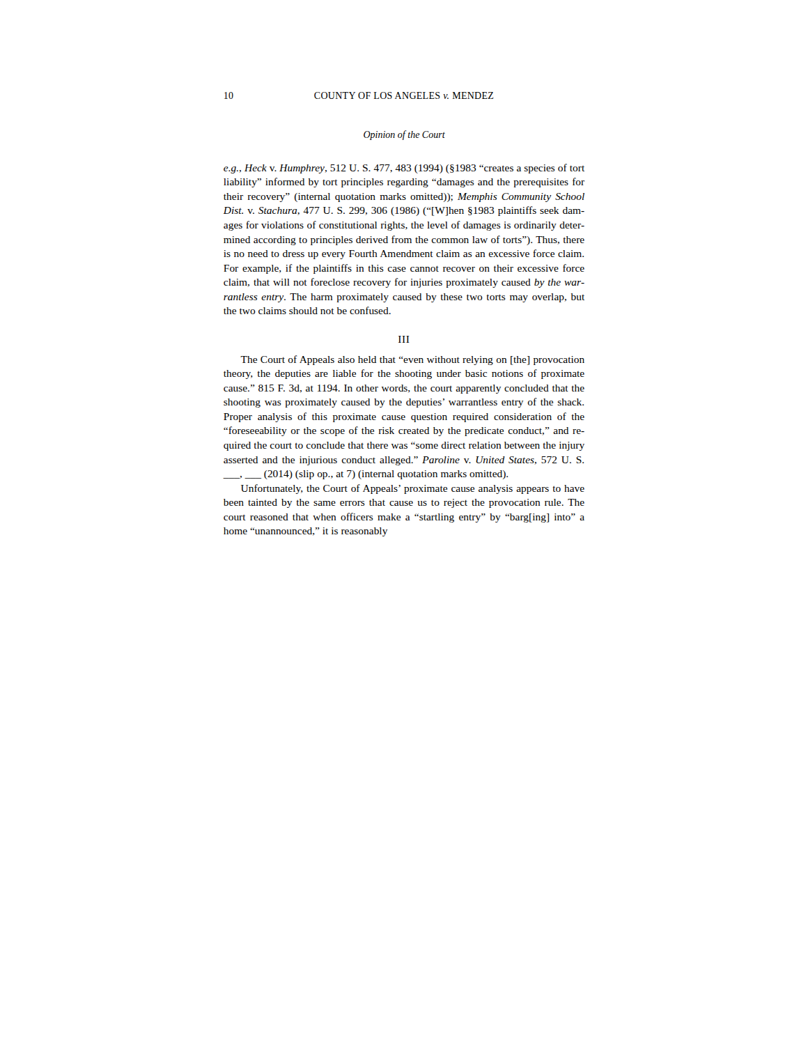10 County of Los Angeles v. Mendez
Opinion of the Court
e.g., Heck v. Humphrey, 512 U. S. 477, 483 (1994) (§1983 “creates a species of tort liability” informed by tort principles regarding “damages and the prerequisites for their recovery” (internal quotation marks omitted)); Memphis Community School Dist. v. Stachura, 477 U. S. 299, 306 (1986) (“[W]hen §1983 plaintiffs seek damages for violations of constitutional rights, the level of damages is ordinarily determined according to principles derived from the common law of torts”). Thus, there is no need to dress up every Fourth Amendment claim as an excessive force claim. For example, if the plaintiffs in this case cannot recover on their excessive force claim, that will not foreclose recovery for injuries proximately caused by the warrantless entry. The harm proximately caused by these two torts may overlap, but the two claims should not be confused.
III
The Court of Appeals also held that “even without relying on [the] provocation theory, the deputies are liable for the shooting under basic notions of proximate cause.” 815 F. 3d, at 1194. In other words, the court apparently concluded that the shooting was proximately caused by the deputies’ warrantless entry of the shack. Proper analysis of this proximate cause question required consideration of the “foreseeability or the scope of the risk created by the predicate conduct,” and required the court to conclude that there was “some direct relation between the injury asserted and the injurious conduct alleged.” Paroline v. United States, 572 U. S. ___, ___ (2014) (slip op., at 7) (internal quotation marks omitted).
Unfortunately, the Court of Appeals’ proximate cause analysis appears to have been tainted by the same errors that cause us to reject the provocation rule. The court reasoned that when officers make a “startling entry” by “barg[ing] into” a home “unannounced,” it is reasonably